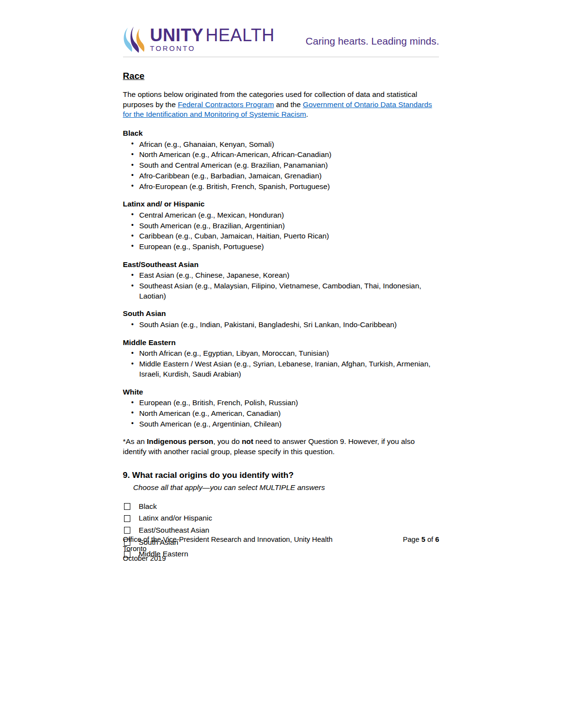UNITY HEALTH
TORONTO
Caring hearts. Leading minds.
Race
The options below originated from the categories used for collection of data and statistical purposes by the Federal Contractors Program and the Government of Ontario Data Standards for the Identification and Monitoring of Systemic Racism.
Black
African (e.g., Ghanaian, Kenyan, Somali)
North American (e.g., African-American, African-Canadian)
South and Central American (e.g. Brazilian, Panamanian)
Afro-Caribbean (e.g., Barbadian, Jamaican, Grenadian)
Afro-European (e.g. British, French, Spanish, Portuguese)
Latinx and/ or Hispanic
Central American (e.g., Mexican, Honduran)
South American (e.g., Brazilian, Argentinian)
Caribbean (e.g., Cuban, Jamaican, Haitian, Puerto Rican)
European (e.g., Spanish, Portuguese)
East/Southeast Asian
East Asian (e.g., Chinese, Japanese, Korean)
Southeast Asian (e.g., Malaysian, Filipino, Vietnamese, Cambodian, Thai, Indonesian, Laotian)
South Asian
South Asian (e.g., Indian, Pakistani, Bangladeshi, Sri Lankan, Indo-Caribbean)
Middle Eastern
North African (e.g., Egyptian, Libyan, Moroccan, Tunisian)
Middle Eastern / West Asian (e.g., Syrian, Lebanese, Iranian, Afghan, Turkish, Armenian, Israeli, Kurdish, Saudi Arabian)
White
European (e.g., British, French, Polish, Russian)
North American (e.g., American, Canadian)
South American (e.g., Argentinian, Chilean)
*As an Indigenous person, you do not need to answer Question 9. However, if you also identify with another racial group, please specify in this question.
9. What racial origins do you identify with?
Choose all that apply—you can select MULTIPLE answers
Black
Latinx and/or Hispanic
East/Southeast Asian
South Asian
Middle Eastern
Office of the Vice-President Research and Innovation, Unity Health Toronto
October 2019
Page 5 of 6